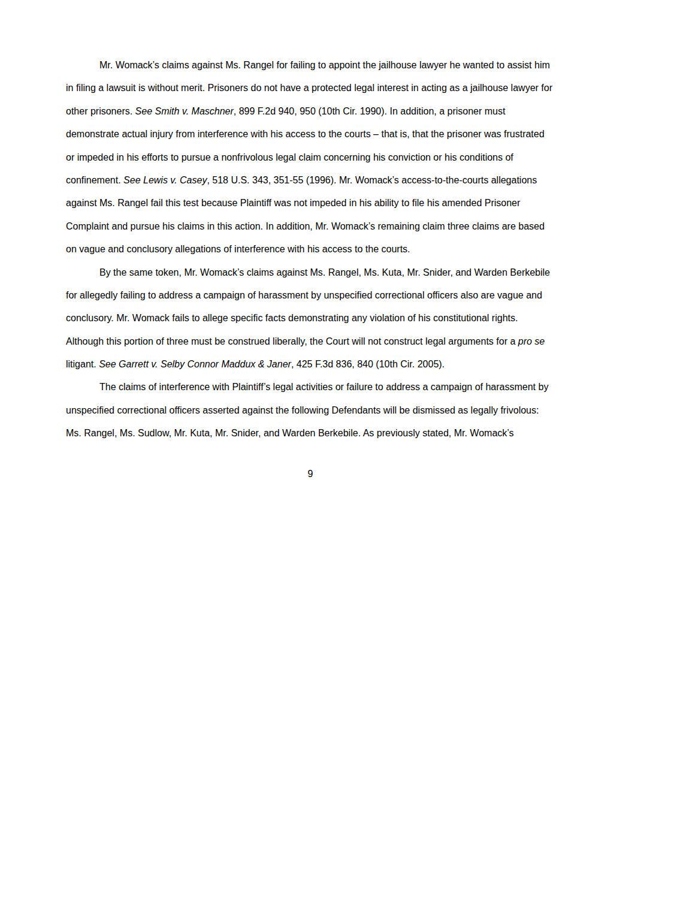Mr. Womack’s claims against Ms. Rangel for failing to appoint the jailhouse lawyer he wanted to assist him in filing a lawsuit is without merit. Prisoners do not have a protected legal interest in acting as a jailhouse lawyer for other prisoners. See Smith v. Maschner, 899 F.2d 940, 950 (10th Cir. 1990). In addition, a prisoner must demonstrate actual injury from interference with his access to the courts – that is, that the prisoner was frustrated or impeded in his efforts to pursue a nonfrivolous legal claim concerning his conviction or his conditions of confinement. See Lewis v. Casey, 518 U.S. 343, 351-55 (1996). Mr. Womack’s access-to-the-courts allegations against Ms. Rangel fail this test because Plaintiff was not impeded in his ability to file his amended Prisoner Complaint and pursue his claims in this action. In addition, Mr. Womack’s remaining claim three claims are based on vague and conclusory allegations of interference with his access to the courts.
By the same token, Mr. Womack’s claims against Ms. Rangel, Ms. Kuta, Mr. Snider, and Warden Berkebile for allegedly failing to address a campaign of harassment by unspecified correctional officers also are vague and conclusory. Mr. Womack fails to allege specific facts demonstrating any violation of his constitutional rights. Although this portion of three must be construed liberally, the Court will not construct legal arguments for a pro se litigant. See Garrett v. Selby Connor Maddux & Janer, 425 F.3d 836, 840 (10th Cir. 2005).
The claims of interference with Plaintiff’s legal activities or failure to address a campaign of harassment by unspecified correctional officers asserted against the following Defendants will be dismissed as legally frivolous: Ms. Rangel, Ms. Sudlow, Mr. Kuta, Mr. Snider, and Warden Berkebile. As previously stated, Mr. Womack’s
9